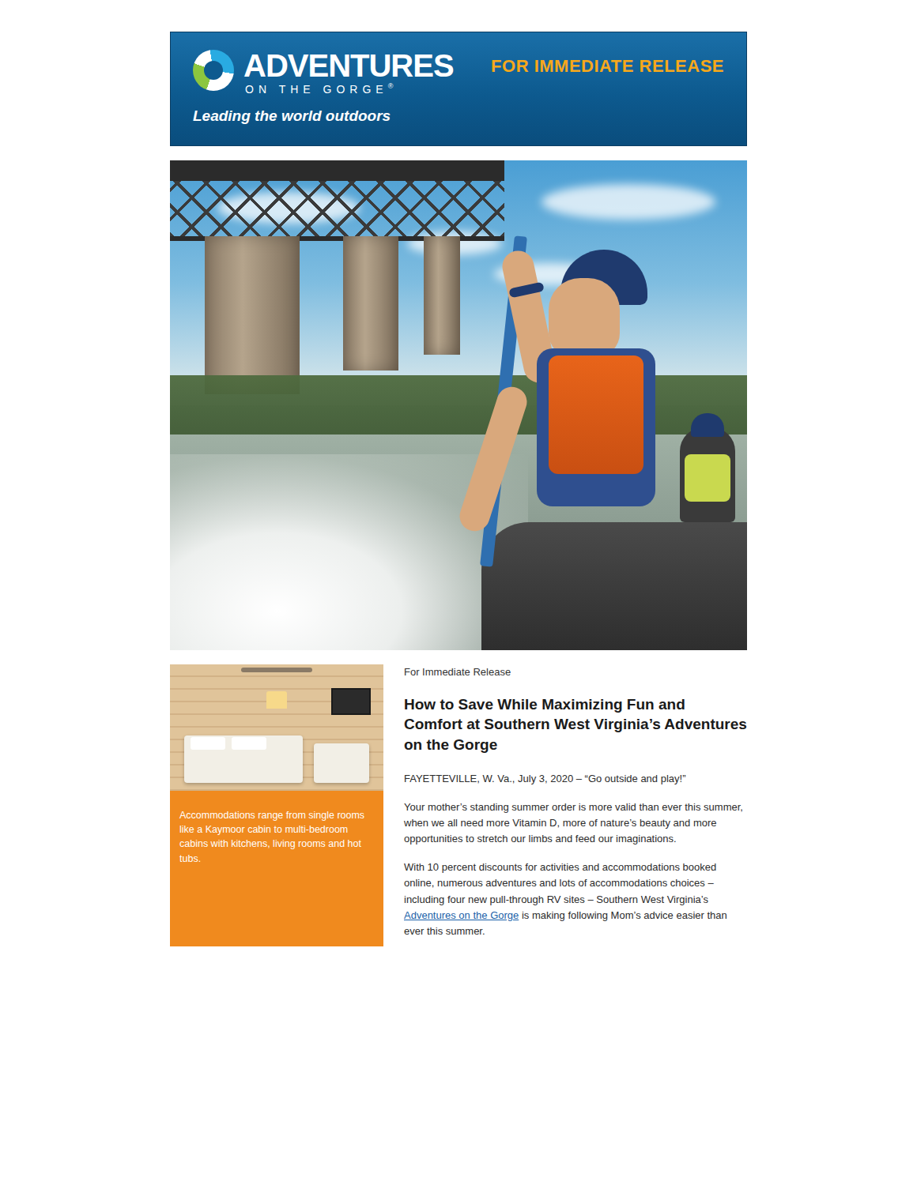ADVENTURES ON THE GORGE®
FOR IMMEDIATE RELEASE
Leading the world outdoors
Accommodations range from single rooms like a Kaymoor cabin to multi-bedroom cabins with kitchens, living rooms and hot tubs.
For Immediate Release
How to Save While Maximizing Fun and Comfort at Southern West Virginia’s Adventures on the Gorge
FAYETTEVILLE, W. Va., July 3, 2020 – “Go outside and play!”
Your mother’s standing summer order is more valid than ever this summer, when we all need more Vitamin D, more of nature’s beauty and more opportunities to stretch our limbs and feed our imaginations.
With 10 percent discounts for activities and accommodations booked online, numerous adventures and lots of accommodations choices – including four new pull-through RV sites – Southern West Virginia’s Adventures on the Gorge is making following Mom’s advice easier than ever this summer.